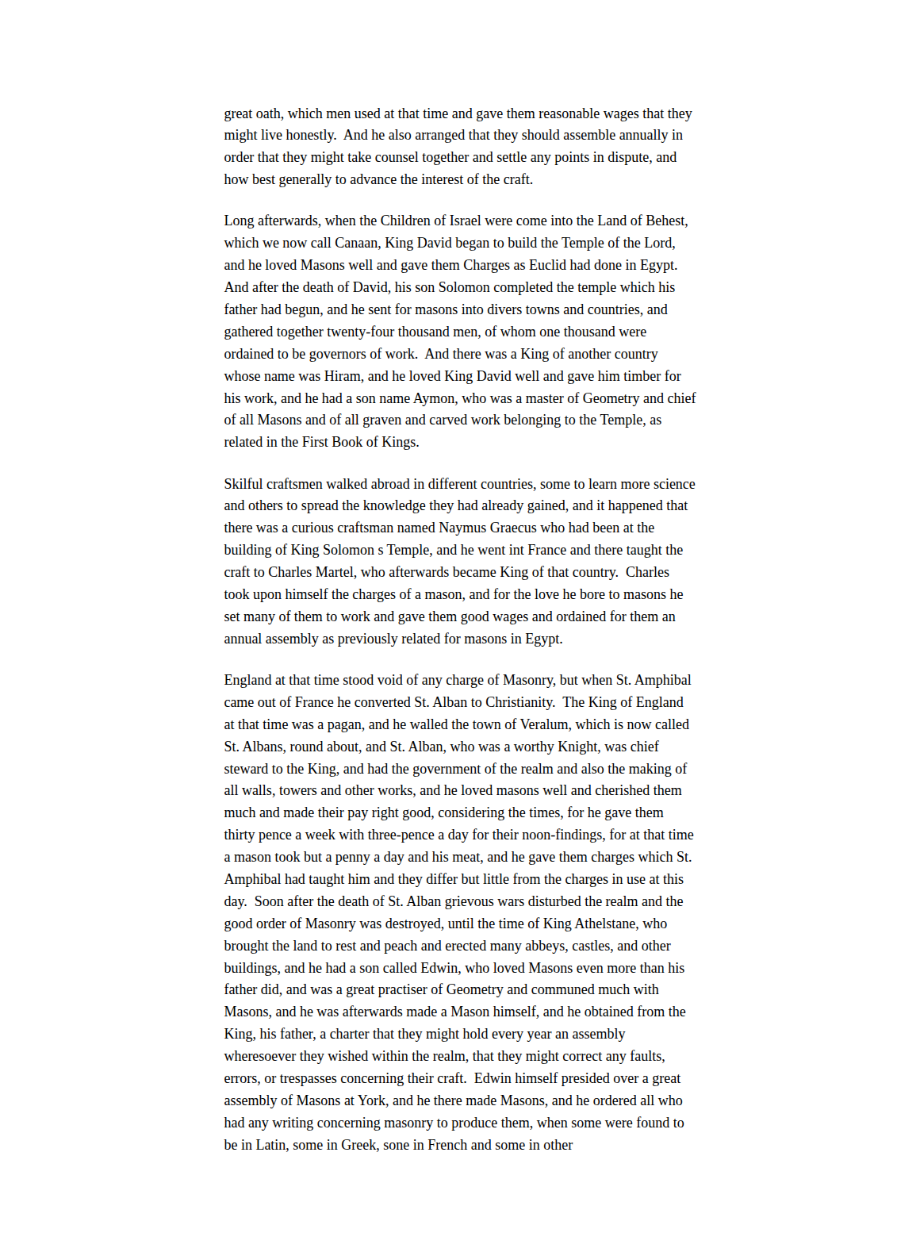great oath, which men used at that time and gave them reasonable wages that they might live honestly. And he also arranged that they should assemble annually in order that they might take counsel together and settle any points in dispute, and how best generally to advance the interest of the craft.
Long afterwards, when the Children of Israel were come into the Land of Behest, which we now call Canaan, King David began to build the Temple of the Lord, and he loved Masons well and gave them Charges as Euclid had done in Egypt. And after the death of David, his son Solomon completed the temple which his father had begun, and he sent for masons into divers towns and countries, and gathered together twenty-four thousand men, of whom one thousand were ordained to be governors of work. And there was a King of another country whose name was Hiram, and he loved King David well and gave him timber for his work, and he had a son name Aymon, who was a master of Geometry and chief of all Masons and of all graven and carved work belonging to the Temple, as related in the First Book of Kings.
Skilful craftsmen walked abroad in different countries, some to learn more science and others to spread the knowledge they had already gained, and it happened that there was a curious craftsman named Naymus Graecus who had been at the building of King Solomon s Temple, and he went int France and there taught the craft to Charles Martel, who afterwards became King of that country. Charles took upon himself the charges of a mason, and for the love he bore to masons he set many of them to work and gave them good wages and ordained for them an annual assembly as previously related for masons in Egypt.
England at that time stood void of any charge of Masonry, but when St. Amphibal came out of France he converted St. Alban to Christianity. The King of England at that time was a pagan, and he walled the town of Veralum, which is now called St. Albans, round about, and St. Alban, who was a worthy Knight, was chief steward to the King, and had the government of the realm and also the making of all walls, towers and other works, and he loved masons well and cherished them much and made their pay right good, considering the times, for he gave them thirty pence a week with three-pence a day for their noon-findings, for at that time a mason took but a penny a day and his meat, and he gave them charges which St. Amphibal had taught him and they differ but little from the charges in use at this day. Soon after the death of St. Alban grievous wars disturbed the realm and the good order of Masonry was destroyed, until the time of King Athelstane, who brought the land to rest and peach and erected many abbeys, castles, and other buildings, and he had a son called Edwin, who loved Masons even more than his father did, and was a great practiser of Geometry and communed much with Masons, and he was afterwards made a Mason himself, and he obtained from the King, his father, a charter that they might hold every year an assembly wheresoever they wished within the realm, that they might correct any faults, errors, or trespasses concerning their craft. Edwin himself presided over a great assembly of Masons at York, and he there made Masons, and he ordered all who had any writing concerning masonry to produce them, when some were found to be in Latin, some in Greek, sone in French and some in other